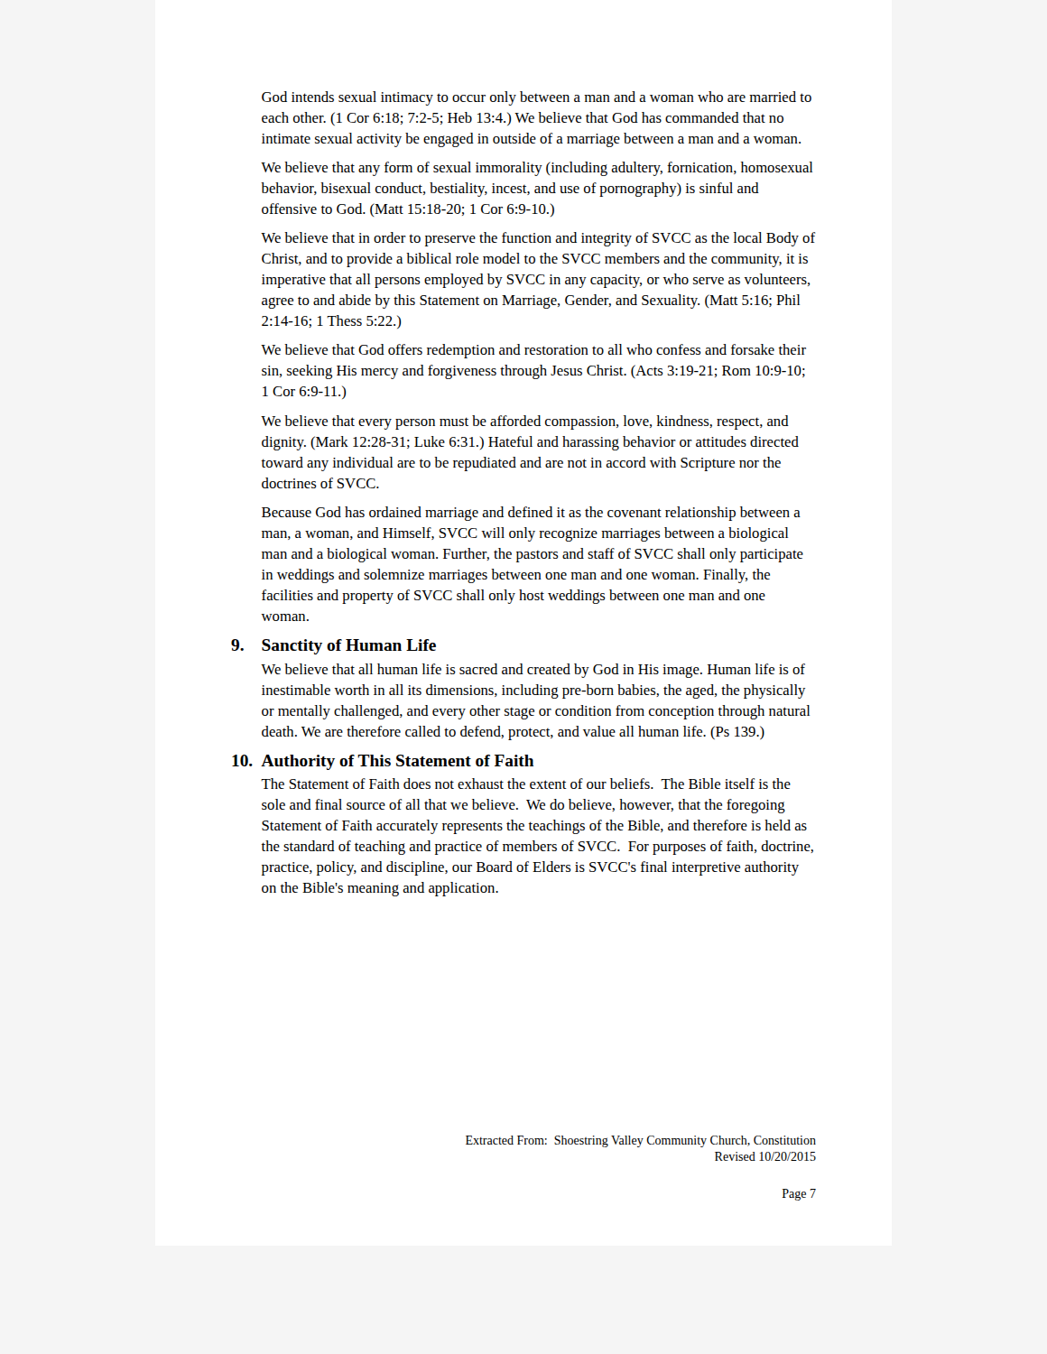God intends sexual intimacy to occur only between a man and a woman who are married to each other. (1 Cor 6:18; 7:2-5; Heb 13:4.) We believe that God has commanded that no intimate sexual activity be engaged in outside of a marriage between a man and a woman.
We believe that any form of sexual immorality (including adultery, fornication, homosexual behavior, bisexual conduct, bestiality, incest, and use of pornography) is sinful and offensive to God. (Matt 15:18-20; 1 Cor 6:9-10.)
We believe that in order to preserve the function and integrity of SVCC as the local Body of Christ, and to provide a biblical role model to the SVCC members and the community, it is imperative that all persons employed by SVCC in any capacity, or who serve as volunteers, agree to and abide by this Statement on Marriage, Gender, and Sexuality. (Matt 5:16; Phil 2:14-16; 1 Thess 5:22.)
We believe that God offers redemption and restoration to all who confess and forsake their sin, seeking His mercy and forgiveness through Jesus Christ. (Acts 3:19-21; Rom 10:9-10; 1 Cor 6:9-11.)
We believe that every person must be afforded compassion, love, kindness, respect, and dignity. (Mark 12:28-31; Luke 6:31.) Hateful and harassing behavior or attitudes directed toward any individual are to be repudiated and are not in accord with Scripture nor the doctrines of SVCC.
Because God has ordained marriage and defined it as the covenant relationship between a man, a woman, and Himself, SVCC will only recognize marriages between a biological man and a biological woman. Further, the pastors and staff of SVCC shall only participate in weddings and solemnize marriages between one man and one woman. Finally, the facilities and property of SVCC shall only host weddings between one man and one woman.
Sanctity of Human Life
We believe that all human life is sacred and created by God in His image. Human life is of inestimable worth in all its dimensions, including pre-born babies, the aged, the physically or mentally challenged, and every other stage or condition from conception through natural death. We are therefore called to defend, protect, and value all human life. (Ps 139.)
Authority of This Statement of Faith
The Statement of Faith does not exhaust the extent of our beliefs. The Bible itself is the sole and final source of all that we believe. We do believe, however, that the foregoing Statement of Faith accurately represents the teachings of the Bible, and therefore is held as the standard of teaching and practice of members of SVCC. For purposes of faith, doctrine, practice, policy, and discipline, our Board of Elders is SVCC's final interpretive authority on the Bible's meaning and application.
Extracted From: Shoestring Valley Community Church, Constitution
Revised 10/20/2015
Page 7